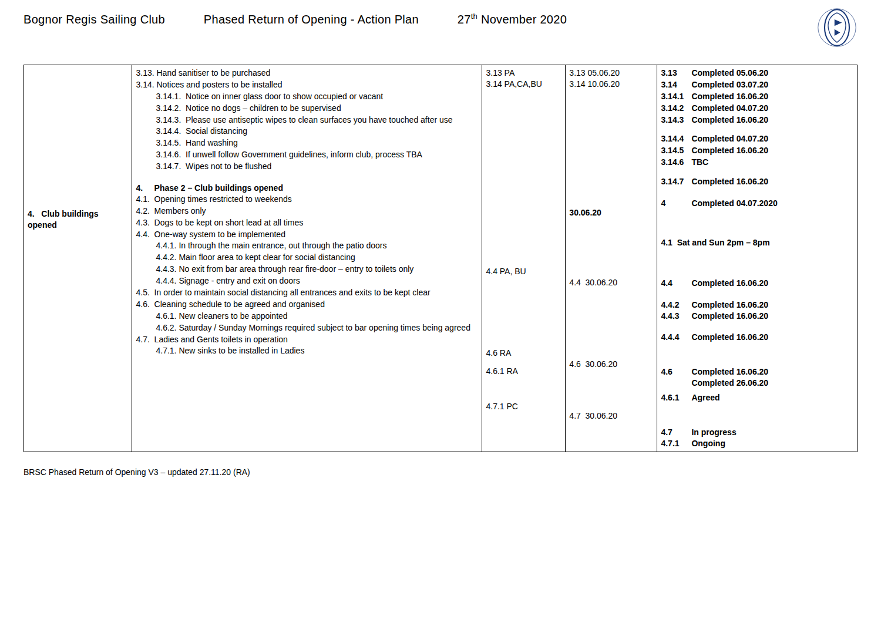Bognor Regis Sailing Club Phased Return of Opening - Action Plan 27th November 2020
| 4. Club buildings opened | 3.13. Hand sanitiser to be purchased 3.14. Notices and posters to be installed 3.14.1. Notice on inner glass door to show occupied or vacant 3.14.2. Notice no dogs – children to be supervised 3.14.3. Please use antiseptic wipes to clean surfaces you have touched after use 3.14.4. Social distancing 3.14.5. Hand washing 3.14.6. If unwell follow Government guidelines, inform club, process TBA 3.14.7. Wipes not to be flushed 4. Phase 2 – Club buildings opened 4.1. Opening times restricted to weekends 4.2. Members only 4.3. Dogs to be kept on short lead at all times 4.4. One-way system to be implemented 4.4.1. In through the main entrance, out through the patio doors 4.4.2. Main floor area to kept clear for social distancing 4.4.3. No exit from bar area through rear fire-door – entry to toilets only 4.4.4. Signage - entry and exit on doors 4.5. In order to maintain social distancing all entrances and exits to be kept clear 4.6. Cleaning schedule to be agreed and organised 4.6.1. New cleaners to be appointed 4.6.2. Saturday / Sunday Mornings required subject to bar opening times being agreed 4.7. Ladies and Gents toilets in operation 4.7.1. New sinks to be installed in Ladies | 3.13 PA 3.14 PA,CA,BU 4.4 PA, BU 4.6 RA 4.6.1 RA 4.7.1 PC | 3.13 05.06.20 3.14 10.06.20 30.06.20 4.4 30.06.20 4.6 30.06.20 4.7 30.06.20 | 3.13 Completed 05.06.20 3.14 Completed 03.07.20 3.14.1 Completed 16.06.20 3.14.2 Completed 04.07.20 3.14.3 Completed 16.06.20 3.14.4 Completed 04.07.20 3.14.5 Completed 16.06.20 3.14.6 TBC 3.14.7 Completed 16.06.20 4 Completed 04.07.2020 4.1 Sat and Sun 2pm – 8pm 4.4 Completed 16.06.20 4.4.2 Completed 16.06.20 4.4.3 Completed 16.06.20 4.4.4 Completed 16.06.20 4.6 Completed 16.06.20 Completed 26.06.20 4.6.1 Agreed 4.7 In progress 4.7.1 Ongoing |
BRSC Phased Return of Opening V3 – updated 27.11.20 (RA)